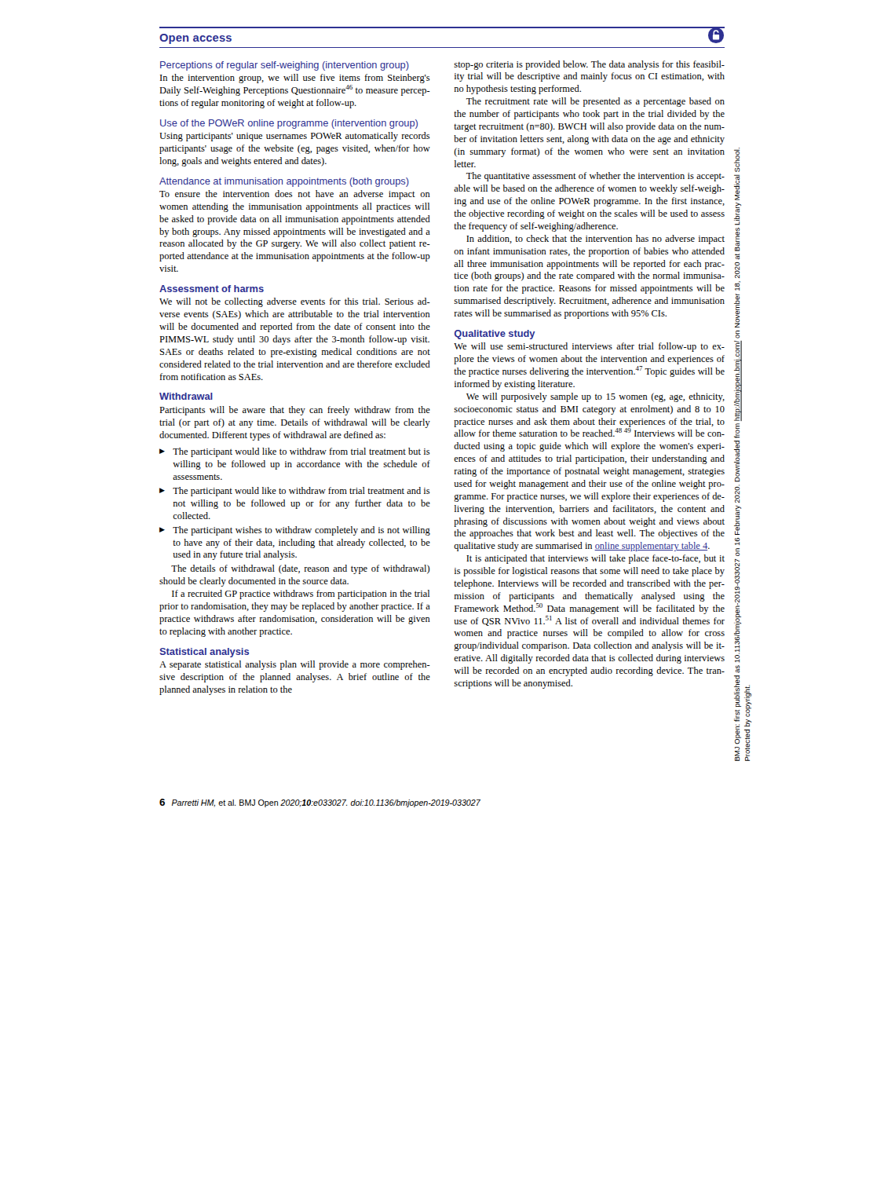BMJ Open: first published as 10.1136/bmjopen-2019-033027 on 16 February 2020. Downloaded from http://bmjopen.bmj.com/ on November 18, 2020 at Barnes Library Medical School.
Protected by copyright.
Open access
Perceptions of regular self-weighing (intervention group)
In the intervention group, we will use five items from Steinberg's Daily Self-Weighing Perceptions Questionnaire46 to measure perceptions of regular monitoring of weight at follow-up.
Use of the POWeR online programme (intervention group)
Using participants' unique usernames POWeR automatically records participants' usage of the website (eg, pages visited, when/for how long, goals and weights entered and dates).
Attendance at immunisation appointments (both groups)
To ensure the intervention does not have an adverse impact on women attending the immunisation appointments all practices will be asked to provide data on all immunisation appointments attended by both groups. Any missed appointments will be investigated and a reason allocated by the GP surgery. We will also collect patient reported attendance at the immunisation appointments at the follow-up visit.
Assessment of harms
We will not be collecting adverse events for this trial. Serious adverse events (SAEs) which are attributable to the trial intervention will be documented and reported from the date of consent into the PIMMS-WL study until 30 days after the 3-month follow-up visit. SAEs or deaths related to pre-existing medical conditions are not considered related to the trial intervention and are therefore excluded from notification as SAEs.
Withdrawal
Participants will be aware that they can freely withdraw from the trial (or part of) at any time. Details of withdrawal will be clearly documented. Different types of withdrawal are defined as:
The participant would like to withdraw from trial treatment but is willing to be followed up in accordance with the schedule of assessments.
The participant would like to withdraw from trial treatment and is not willing to be followed up or for any further data to be collected.
The participant wishes to withdraw completely and is not willing to have any of their data, including that already collected, to be used in any future trial analysis.
The details of withdrawal (date, reason and type of withdrawal) should be clearly documented in the source data.
If a recruited GP practice withdraws from participation in the trial prior to randomisation, they may be replaced by another practice. If a practice withdraws after randomisation, consideration will be given to replacing with another practice.
Statistical analysis
A separate statistical analysis plan will provide a more comprehensive description of the planned analyses. A brief outline of the planned analyses in relation to the
stop-go criteria is provided below. The data analysis for this feasibility trial will be descriptive and mainly focus on CI estimation, with no hypothesis testing performed.
The recruitment rate will be presented as a percentage based on the number of participants who took part in the trial divided by the target recruitment (n=80). BWCH will also provide data on the number of invitation letters sent, along with data on the age and ethnicity (in summary format) of the women who were sent an invitation letter.
The quantitative assessment of whether the intervention is acceptable will be based on the adherence of women to weekly self-weighing and use of the online POWeR programme. In the first instance, the objective recording of weight on the scales will be used to assess the frequency of self-weighing/adherence.
In addition, to check that the intervention has no adverse impact on infant immunisation rates, the proportion of babies who attended all three immunisation appointments will be reported for each practice (both groups) and the rate compared with the normal immunisation rate for the practice. Reasons for missed appointments will be summarised descriptively. Recruitment, adherence and immunisation rates will be summarised as proportions with 95% CIs.
Qualitative study
We will use semi-structured interviews after trial follow-up to explore the views of women about the intervention and experiences of the practice nurses delivering the intervention.47 Topic guides will be informed by existing literature.
We will purposively sample up to 15 women (eg, age, ethnicity, socioeconomic status and BMI category at enrolment) and 8 to 10 practice nurses and ask them about their experiences of the trial, to allow for theme saturation to be reached.48 49 Interviews will be conducted using a topic guide which will explore the women's experiences of and attitudes to trial participation, their understanding and rating of the importance of postnatal weight management, strategies used for weight management and their use of the online weight programme. For practice nurses, we will explore their experiences of delivering the intervention, barriers and facilitators, the content and phrasing of discussions with women about weight and views about the approaches that work best and least well. The objectives of the qualitative study are summarised in online supplementary table 4.
It is anticipated that interviews will take place face-to-face, but it is possible for logistical reasons that some will need to take place by telephone. Interviews will be recorded and transcribed with the permission of participants and thematically analysed using the Framework Method.50 Data management will be facilitated by the use of QSR NVivo 11.51 A list of overall and individual themes for women and practice nurses will be compiled to allow for cross group/individual comparison. Data collection and analysis will be iterative. All digitally recorded data that is collected during interviews will be recorded on an encrypted audio recording device. The transcriptions will be anonymised.
6 Parretti HM, et al. BMJ Open 2020;10:e033027. doi:10.1136/bmjopen-2019-033027